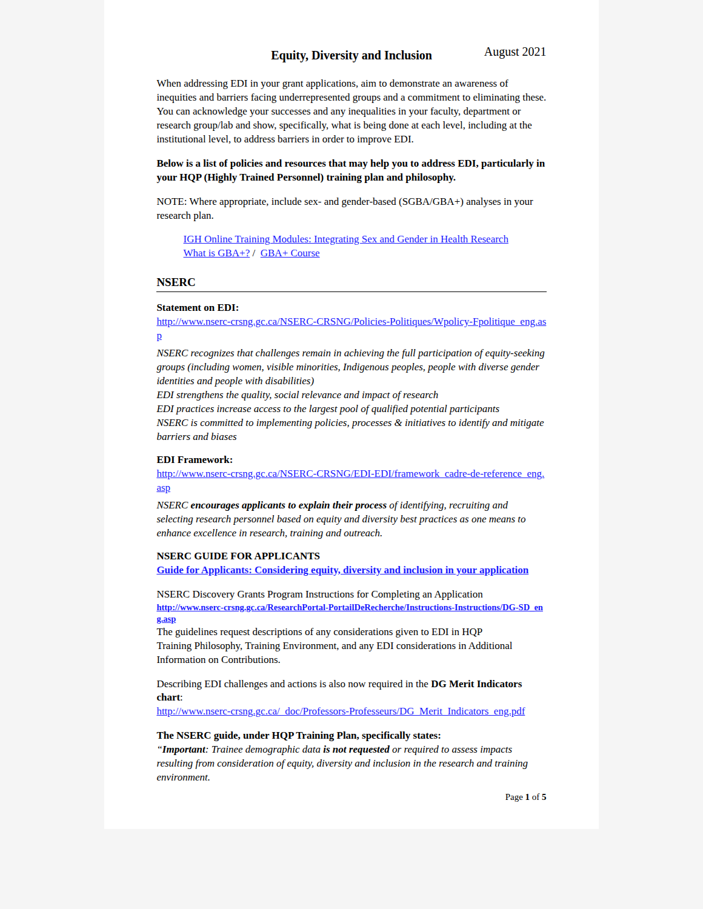August 2021
Equity, Diversity and Inclusion
When addressing EDI in your grant applications, aim to demonstrate an awareness of inequities and barriers facing underrepresented groups and a commitment to eliminating these. You can acknowledge your successes and any inequalities in your faculty, department or research group/lab and show, specifically, what is being done at each level, including at the institutional level, to address barriers in order to improve EDI.
Below is a list of policies and resources that may help you to address EDI, particularly in your HQP (Highly Trained Personnel) training plan and philosophy.
NOTE: Where appropriate, include sex- and gender-based (SGBA/GBA+) analyses in your research plan.
IGH Online Training Modules: Integrating Sex and Gender in Health Research
What is GBA+? / GBA+ Course
NSERC
Statement on EDI:
http://www.nserc-crsng.gc.ca/NSERC-CRSNG/Policies-Politiques/Wpolicy-Fpolitique_eng.asp
NSERC recognizes that challenges remain in achieving the full participation of equity-seeking groups (including women, visible minorities, Indigenous peoples, people with diverse gender identities and people with disabilities)
EDI strengthens the quality, social relevance and impact of research
EDI practices increase access to the largest pool of qualified potential participants
NSERC is committed to implementing policies, processes & initiatives to identify and mitigate barriers and biases
EDI Framework:
http://www.nserc-crsng.gc.ca/NSERC-CRSNG/EDI-EDI/framework_cadre-de-reference_eng.asp
NSERC encourages applicants to explain their process of identifying, recruiting and selecting research personnel based on equity and diversity best practices as one means to enhance excellence in research, training and outreach.
NSERC GUIDE FOR APPLICANTS
Guide for Applicants: Considering equity, diversity and inclusion in your application
NSERC Discovery Grants Program Instructions for Completing an Application
http://www.nserc-crsng.gc.ca/ResearchPortal-PortailDeRecherche/Instructions-Instructions/DG-SD_eng.asp
The guidelines request descriptions of any considerations given to EDI in HQP Training Philosophy, Training Environment, and any EDI considerations in Additional Information on Contributions.
Describing EDI challenges and actions is also now required in the DG Merit Indicators chart:
http://www.nserc-crsng.gc.ca/_doc/Professors-Professeurs/DG_Merit_Indicators_eng.pdf
The NSERC guide, under HQP Training Plan, specifically states:
“Important: Trainee demographic data is not requested or required to assess impacts resulting from consideration of equity, diversity and inclusion in the research and training environment.
Page 1 of 5